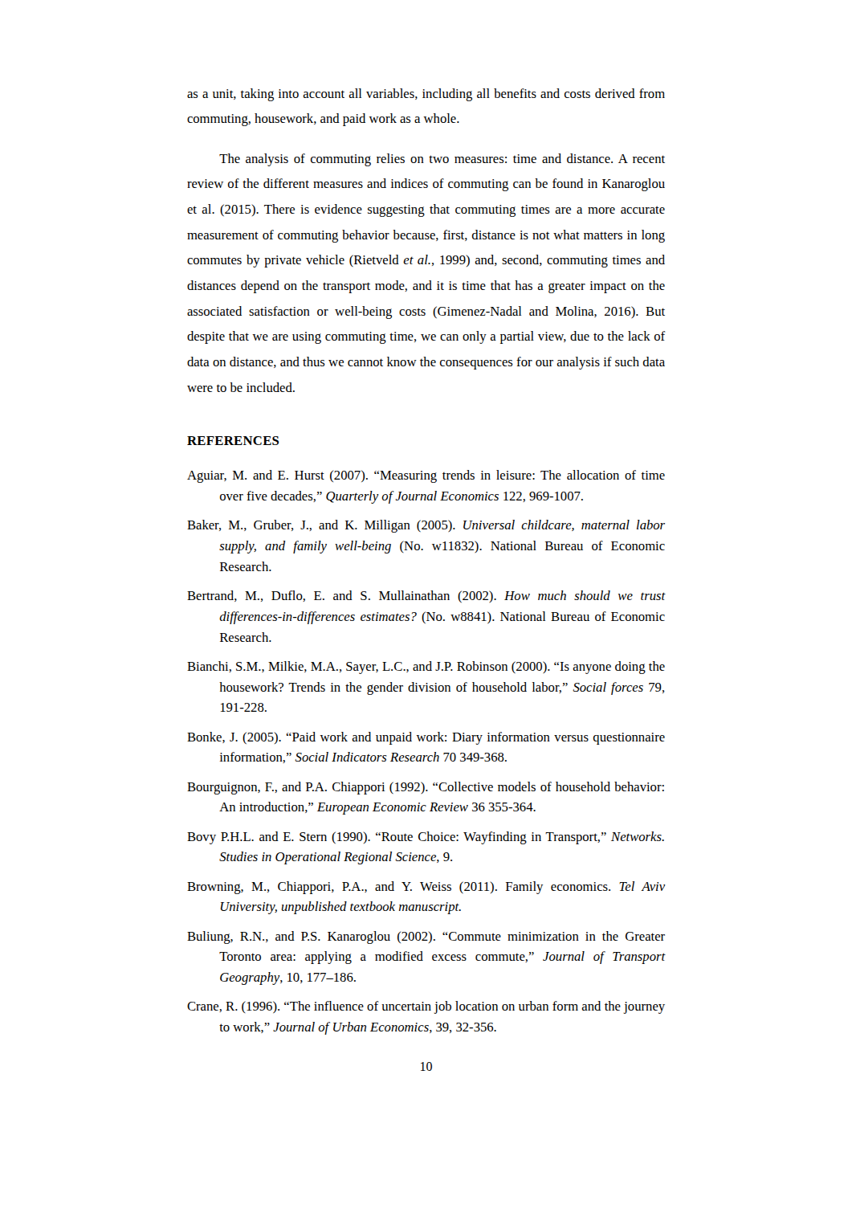as a unit, taking into account all variables, including all benefits and costs derived from commuting, housework, and paid work as a whole.
The analysis of commuting relies on two measures: time and distance. A recent review of the different measures and indices of commuting can be found in Kanaroglou et al. (2015). There is evidence suggesting that commuting times are a more accurate measurement of commuting behavior because, first, distance is not what matters in long commutes by private vehicle (Rietveld et al., 1999) and, second, commuting times and distances depend on the transport mode, and it is time that has a greater impact on the associated satisfaction or well-being costs (Gimenez-Nadal and Molina, 2016). But despite that we are using commuting time, we can only a partial view, due to the lack of data on distance, and thus we cannot know the consequences for our analysis if such data were to be included.
REFERENCES
Aguiar, M. and E. Hurst (2007). “Measuring trends in leisure: The allocation of time over five decades,” Quarterly of Journal Economics 122, 969-1007.
Baker, M., Gruber, J., and K. Milligan (2005). Universal childcare, maternal labor supply, and family well-being (No. w11832). National Bureau of Economic Research.
Bertrand, M., Duflo, E. and S. Mullainathan (2002). How much should we trust differences-in-differences estimates? (No. w8841). National Bureau of Economic Research.
Bianchi, S.M., Milkie, M.A., Sayer, L.C., and J.P. Robinson (2000). “Is anyone doing the housework? Trends in the gender division of household labor,” Social forces 79, 191-228.
Bonke, J. (2005). “Paid work and unpaid work: Diary information versus questionnaire information,” Social Indicators Research 70 349-368.
Bourguignon, F., and P.A. Chiappori (1992). “Collective models of household behavior: An introduction,” European Economic Review 36 355-364.
Bovy P.H.L. and E. Stern (1990). “Route Choice: Wayfinding in Transport,” Networks. Studies in Operational Regional Science, 9.
Browning, M., Chiappori, P.A., and Y. Weiss (2011). Family economics. Tel Aviv University, unpublished textbook manuscript.
Buliung, R.N., and P.S. Kanaroglou (2002). “Commute minimization in the Greater Toronto area: applying a modified excess commute,” Journal of Transport Geography, 10, 177–186.
Crane, R. (1996). “The influence of uncertain job location on urban form and the journey to work,” Journal of Urban Economics, 39, 32-356.
10